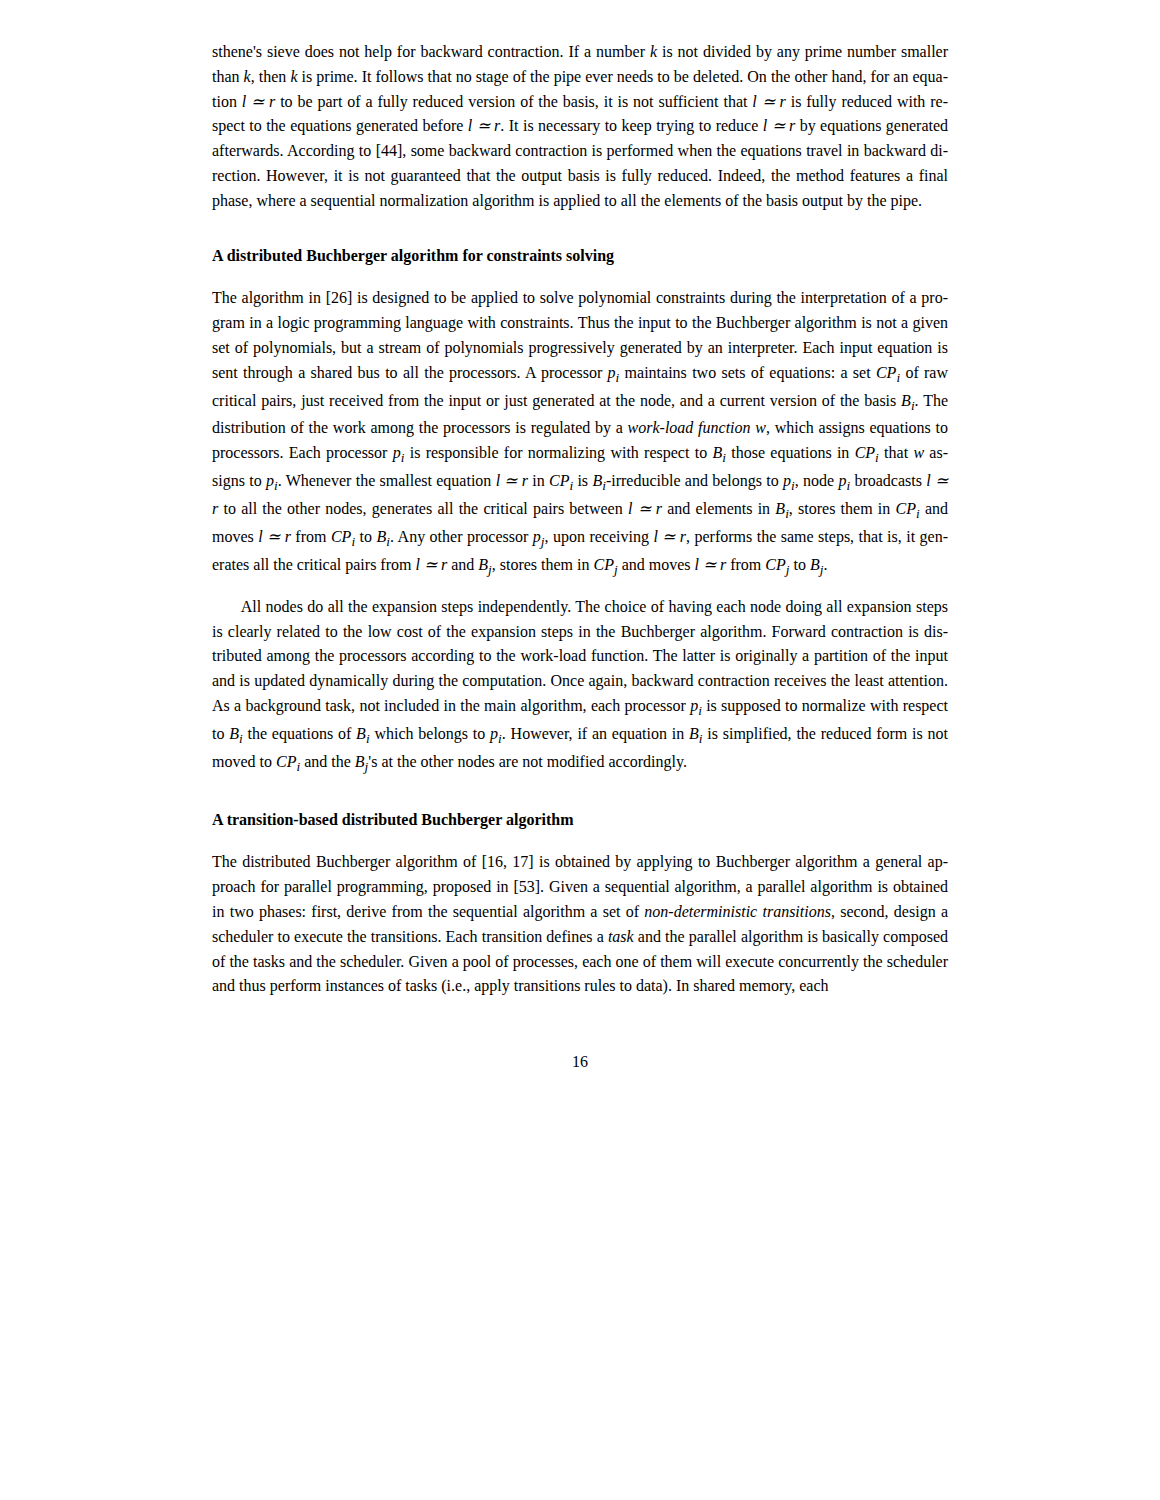sthene's sieve does not help for backward contraction. If a number k is not divided by any prime number smaller than k, then k is prime. It follows that no stage of the pipe ever needs to be deleted. On the other hand, for an equation l ≃ r to be part of a fully reduced version of the basis, it is not sufficient that l ≃ r is fully reduced with respect to the equations generated before l ≃ r. It is necessary to keep trying to reduce l ≃ r by equations generated afterwards. According to [44], some backward contraction is performed when the equations travel in backward direction. However, it is not guaranteed that the output basis is fully reduced. Indeed, the method features a final phase, where a sequential normalization algorithm is applied to all the elements of the basis output by the pipe.
A distributed Buchberger algorithm for constraints solving
The algorithm in [26] is designed to be applied to solve polynomial constraints during the interpretation of a program in a logic programming language with constraints. Thus the input to the Buchberger algorithm is not a given set of polynomials, but a stream of polynomials progressively generated by an interpreter. Each input equation is sent through a shared bus to all the processors. A processor pi maintains two sets of equations: a set CPi of raw critical pairs, just received from the input or just generated at the node, and a current version of the basis Bi. The distribution of the work among the processors is regulated by a work-load function w, which assigns equations to processors. Each processor pi is responsible for normalizing with respect to Bi those equations in CPi that w assigns to pi. Whenever the smallest equation l ≃ r in CPi is Bi-irreducible and belongs to pi, node pi broadcasts l ≃ r to all the other nodes, generates all the critical pairs between l ≃ r and elements in Bi, stores them in CPi and moves l ≃ r from CPi to Bi. Any other processor pj, upon receiving l ≃ r, performs the same steps, that is, it generates all the critical pairs from l ≃ r and Bj, stores them in CPj and moves l ≃ r from CPj to Bj.
All nodes do all the expansion steps independently. The choice of having each node doing all expansion steps is clearly related to the low cost of the expansion steps in the Buchberger algorithm. Forward contraction is distributed among the processors according to the work-load function. The latter is originally a partition of the input and is updated dynamically during the computation. Once again, backward contraction receives the least attention. As a background task, not included in the main algorithm, each processor pi is supposed to normalize with respect to Bi the equations of Bi which belongs to pi. However, if an equation in Bi is simplified, the reduced form is not moved to CPi and the Bj's at the other nodes are not modified accordingly.
A transition-based distributed Buchberger algorithm
The distributed Buchberger algorithm of [16, 17] is obtained by applying to Buchberger algorithm a general approach for parallel programming, proposed in [53]. Given a sequential algorithm, a parallel algorithm is obtained in two phases: first, derive from the sequential algorithm a set of non-deterministic transitions, second, design a scheduler to execute the transitions. Each transition defines a task and the parallel algorithm is basically composed of the tasks and the scheduler. Given a pool of processes, each one of them will execute concurrently the scheduler and thus perform instances of tasks (i.e., apply transitions rules to data). In shared memory, each
16